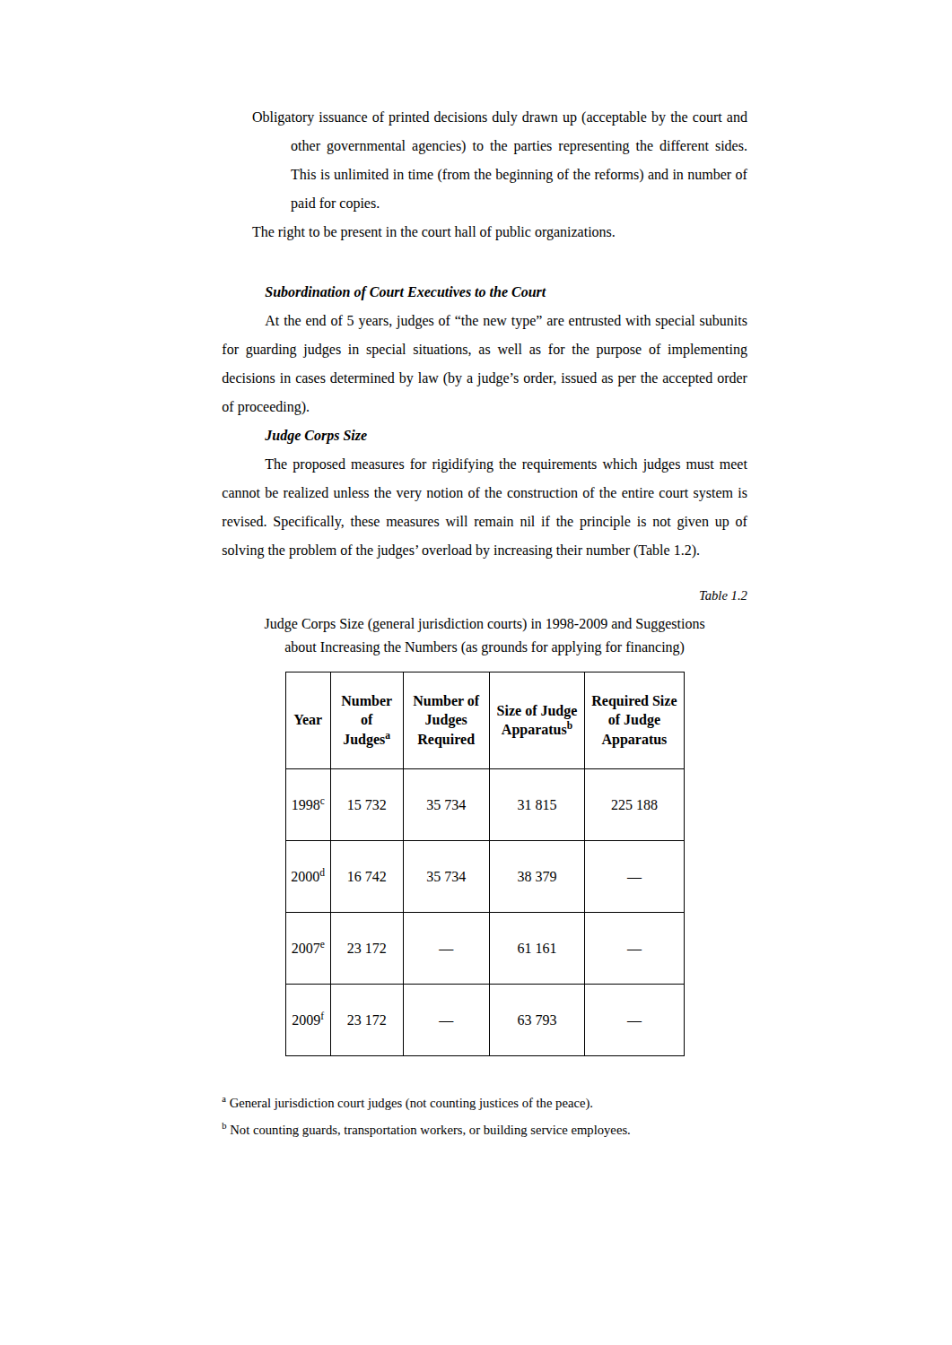Obligatory issuance of printed decisions duly drawn up (acceptable by the court and other governmental agencies) to the parties representing the different sides. This is unlimited in time (from the beginning of the reforms) and in number of paid for copies.
The right to be present in the court hall of public organizations.
Subordination of Court Executives to the Court
At the end of 5 years, judges of “the new type” are entrusted with special subunits for guarding judges in special situations, as well as for the purpose of implementing decisions in cases determined by law (by a judge’s order, issued as per the accepted order of proceeding).
Judge Corps Size
The proposed measures for rigidifying the requirements which judges must meet cannot be realized unless the very notion of the construction of the entire court system is revised. Specifically, these measures will remain nil if the principle is not given up of solving the problem of the judges’ overload by increasing their number (Table 1.2).
Table 1.2
Judge Corps Size (general jurisdiction courts) in 1998-2009 and Suggestions about Increasing the Numbers (as grounds for applying for financing)
| Year | Number of Judges a | Number of Judges Required | Size of Judge Apparatus b | Required Size of Judge Apparatus |
| --- | --- | --- | --- | --- |
| 1998 c | 15 732 | 35 734 | 31 815 | 225 188 |
| 2000 d | 16 742 | 35 734 | 38 379 | — |
| 2007 e | 23 172 | — | 61 161 | — |
| 2009 f | 23 172 | — | 63 793 | — |
a General jurisdiction court judges (not counting justices of the peace).
b Not counting guards, transportation workers, or building service employees.